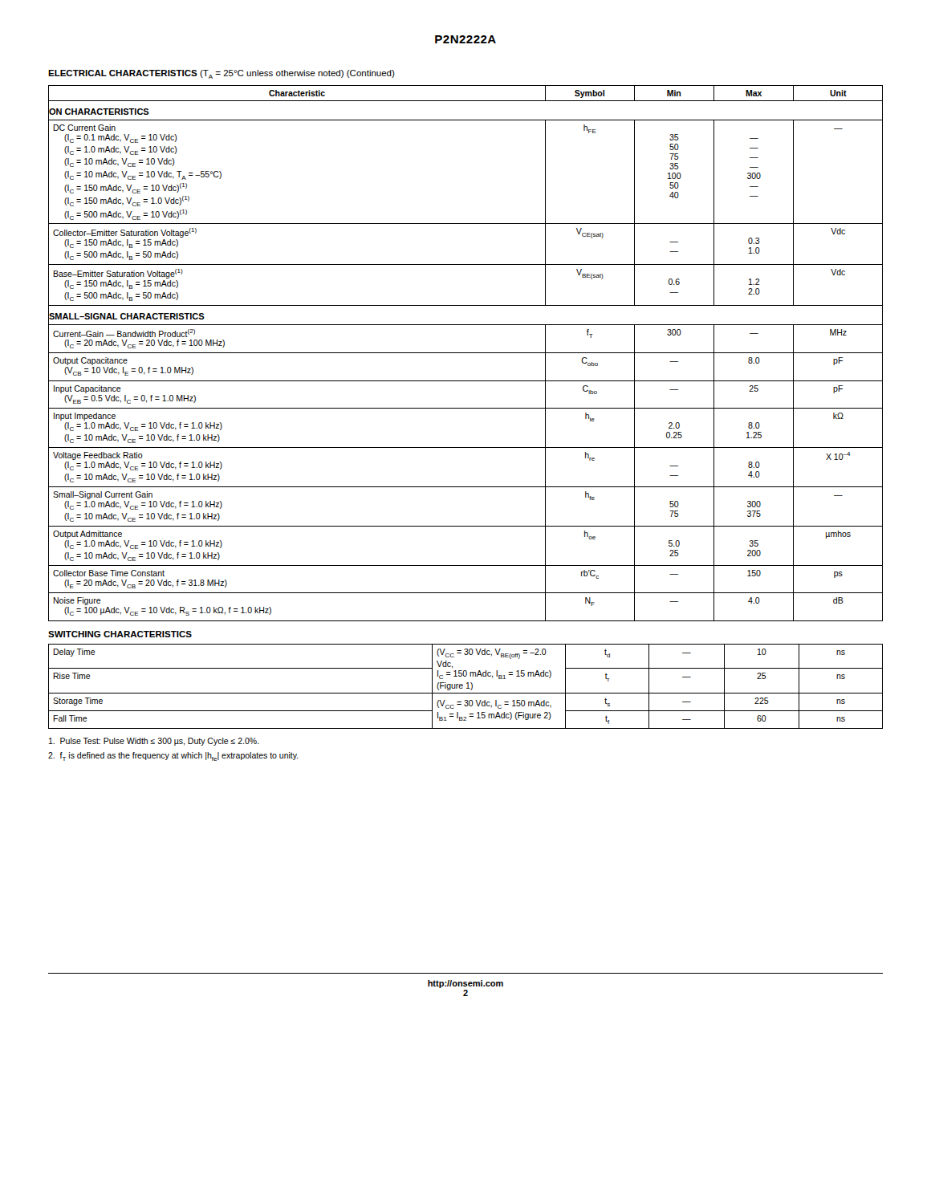P2N2222A
ELECTRICAL CHARACTERISTICS (TA = 25°C unless otherwise noted) (Continued)
| Characteristic | Symbol | Min | Max | Unit |
| --- | --- | --- | --- | --- |
| ON CHARACTERISTICS |
| DC Current Gain (I C = 0.1 mAdc, V CE = 10 Vdc) (I C = 1.0 mAdc, V CE = 10 Vdc) (I C = 10 mAdc, V CE = 10 Vdc) (I C = 10 mAdc, V CE = 10 Vdc, T A = –55°C) (I C = 150 mAdc, V CE = 10 Vdc) (1) (I C = 150 mAdc, V CE = 1.0 Vdc) (1) (I C = 500 mAdc, V CE = 10 Vdc) (1) | h FE | 35 50 75 35 100 50 40 | — — — — 300 — — | — |
| Collector–Emitter Saturation Voltage (1) (I C = 150 mAdc, I B = 15 mAdc) (I C = 500 mAdc, I B = 50 mAdc) | V CE(sat) | — — | 0.3 1.0 | Vdc |
| Base–Emitter Saturation Voltage (1) (I C = 150 mAdc, I B = 15 mAdc) (I C = 500 mAdc, I B = 50 mAdc) | V BE(sat) | 0.6 — | 1.2 2.0 | Vdc |
| SMALL–SIGNAL CHARACTERISTICS |
| Current–Gain — Bandwidth Product (2) (I C = 20 mAdc, V CE = 20 Vdc, f = 100 MHz) | f T | 300 | — | MHz |
| Output Capacitance (V CB = 10 Vdc, I E = 0, f = 1.0 MHz) | C obo | — | 8.0 | pF |
| Input Capacitance (V EB = 0.5 Vdc, I C = 0, f = 1.0 MHz) | C ibo | — | 25 | pF |
| Input Impedance (I C = 1.0 mAdc, V CE = 10 Vdc, f = 1.0 kHz) (I C = 10 mAdc, V CE = 10 Vdc, f = 1.0 kHz) | h ie | 2.0 0.25 | 8.0 1.25 | kΩ |
| Voltage Feedback Ratio (I C = 1.0 mAdc, V CE = 10 Vdc, f = 1.0 kHz) (I C = 10 mAdc, V CE = 10 Vdc, f = 1.0 kHz) | h re | — — | 8.0 4.0 | X 10 –4 |
| Small–Signal Current Gain (I C = 1.0 mAdc, V CE = 10 Vdc, f = 1.0 kHz) (I C = 10 mAdc, V CE = 10 Vdc, f = 1.0 kHz) | h fe | 50 75 | 300 375 | — |
| Output Admittance (I C = 1.0 mAdc, V CE = 10 Vdc, f = 1.0 kHz) (I C = 10 mAdc, V CE = 10 Vdc, f = 1.0 kHz) | h oe | 5.0 25 | 35 200 | µmhos |
| Collector Base Time Constant (I E = 20 mAdc, V CB = 20 Vdc, f = 31.8 MHz) | rb′C c | — | 150 | ps |
| Noise Figure (I C = 100 µAdc, V CE = 10 Vdc, R S = 1.0 kΩ, f = 1.0 kHz) | N F | — | 4.0 | dB |
SWITCHING CHARACTERISTICS
| Delay Time | (V CC = 30 Vdc, V BE(off) = –2.0 Vdc, I C = 150 mAdc, I B1 = 15 mAdc) (Figure 1) | t d | — | 10 | ns |
| Rise Time | t r | — | 25 | ns |
| Storage Time | (V CC = 30 Vdc, I C = 150 mAdc, I B1 = I B2 = 15 mAdc) (Figure 2) | t s | — | 225 | ns |
| Fall Time | t f | — | 60 | ns |
1. Pulse Test: Pulse Width ≤ 300 µs, Duty Cycle ≤ 2.0%.
2. fT is defined as the frequency at which |hfe| extrapolates to unity.
http://onsemi.com
2